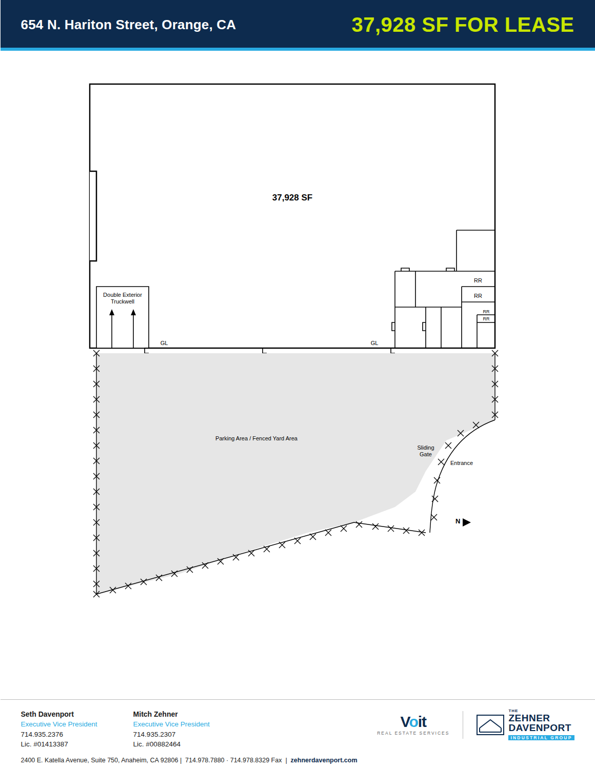654 N. Hariton Street, Orange, CA
37,928 SF FOR LEASE
37,928 SF RR RR RR RR Double Exterior Truckwell GL GL Parking Area / Fenced Yard Area Sliding Gate Entrance N
Seth Davenport
Executive Vice President
714.935.2376
Lic. #01413387
Mitch Zehner
Executive Vice President
714.935.2307
Lic. #00882464
Voit
REAL ESTATE SERVICES
THE
ZEHNER
DAVENPORT
INDUSTRIAL GROUP
2400 E. Katella Avenue, Suite 750, Anaheim, CA 92806 | 714.978.7880 · 714.978.8329 Fax | zehnerdavenport.com